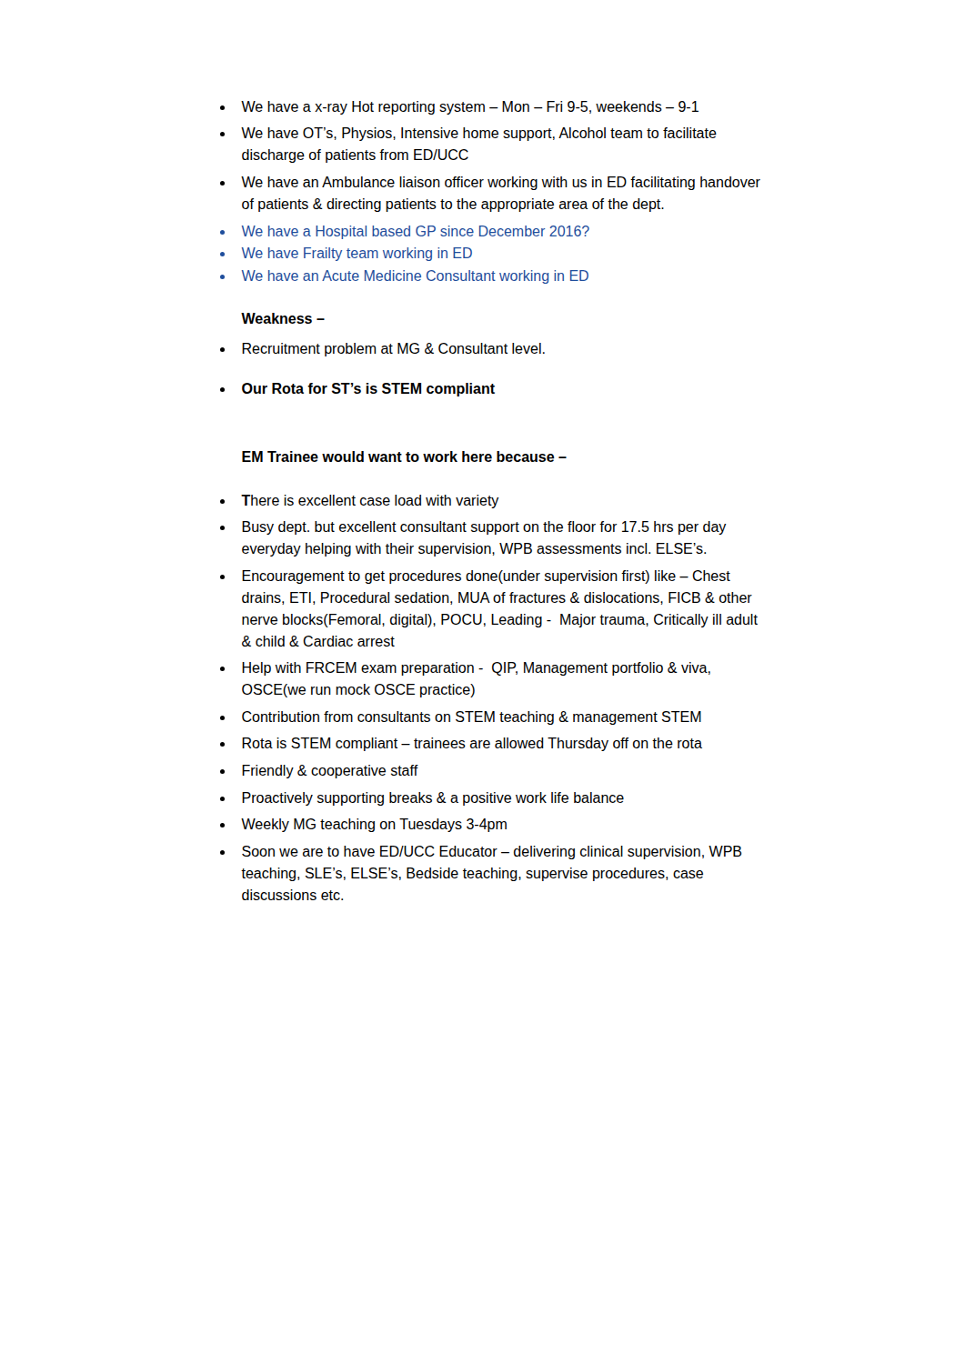We have a x-ray Hot reporting system – Mon – Fri 9-5, weekends – 9-1
We have OT’s, Physios, Intensive home support, Alcohol team to facilitate discharge of patients from ED/UCC
We have an Ambulance liaison officer working with us in ED facilitating handover of patients & directing patients to the appropriate area of the dept.
We have a Hospital based GP since December 2016?
We have Frailty team working in ED
We have an Acute Medicine Consultant working in ED
Weakness –
Recruitment problem at MG & Consultant level.
Our Rota for ST’s is STEM compliant
EM Trainee would want to work here because –
There is excellent case load with variety
Busy dept. but excellent consultant support on the floor for 17.5 hrs per day everyday helping with their supervision, WPB assessments incl. ELSE’s.
Encouragement to get procedures done(under supervision first) like – Chest drains, ETI, Procedural sedation, MUA of fractures & dislocations, FICB & other nerve blocks(Femoral, digital), POCU, Leading - Major trauma, Critically ill adult & child & Cardiac arrest
Help with FRCEM exam preparation - QIP, Management portfolio & viva, OSCE(we run mock OSCE practice)
Contribution from consultants on STEM teaching & management STEM
Rota is STEM compliant – trainees are allowed Thursday off on the rota
Friendly & cooperative staff
Proactively supporting breaks & a positive work life balance
Weekly MG teaching on Tuesdays 3-4pm
Soon we are to have ED/UCC Educator – delivering clinical supervision, WPB teaching, SLE’s, ELSE’s, Bedside teaching, supervise procedures, case discussions etc.